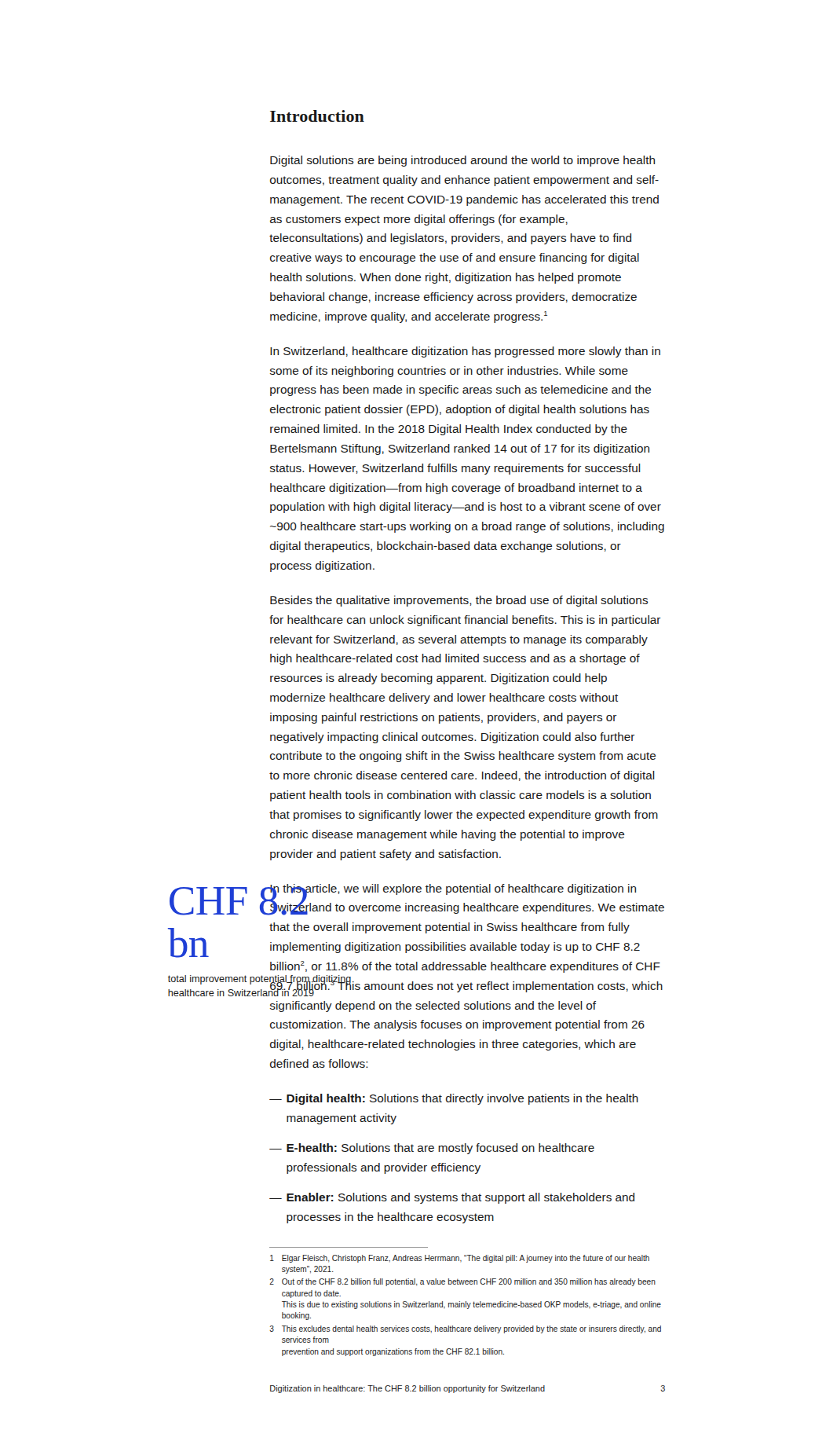Introduction
Digital solutions are being introduced around the world to improve health outcomes, treatment quality and enhance patient empowerment and self-management. The recent COVID-19 pandemic has accelerated this trend as customers expect more digital offerings (for example, teleconsultations) and legislators, providers, and payers have to find creative ways to encourage the use of and ensure financing for digital health solutions. When done right, digitization has helped promote behavioral change, increase efficiency across providers, democratize medicine, improve quality, and accelerate progress.1
In Switzerland, healthcare digitization has progressed more slowly than in some of its neighboring countries or in other industries. While some progress has been made in specific areas such as telemedicine and the electronic patient dossier (EPD), adoption of digital health solutions has remained limited. In the 2018 Digital Health Index conducted by the Bertelsmann Stiftung, Switzerland ranked 14 out of 17 for its digitization status. However, Switzerland fulfills many requirements for successful healthcare digitization—from high coverage of broadband internet to a population with high digital literacy—and is host to a vibrant scene of over ~900 healthcare start-ups working on a broad range of solutions, including digital therapeutics, blockchain-based data exchange solutions, or process digitization.
Besides the qualitative improvements, the broad use of digital solutions for healthcare can unlock significant financial benefits. This is in particular relevant for Switzerland, as several attempts to manage its comparably high healthcare-related cost had limited success and as a shortage of resources is already becoming apparent. Digitization could help modernize healthcare delivery and lower healthcare costs without imposing painful restrictions on patients, providers, and payers or negatively impacting clinical outcomes. Digitization could also further contribute to the ongoing shift in the Swiss healthcare system from acute to more chronic disease centered care. Indeed, the introduction of digital patient health tools in combination with classic care models is a solution that promises to significantly lower the expected expenditure growth from chronic disease management while having the potential to improve provider and patient safety and satisfaction.
CHF 8.2 bn
total improvement potential from digitizing healthcare in Switzerland in 2019
In this article, we will explore the potential of healthcare digitization in Switzerland to overcome increasing healthcare expenditures. We estimate that the overall improvement potential in Swiss healthcare from fully implementing digitization possibilities available today is up to CHF 8.2 billion2, or 11.8% of the total addressable healthcare expenditures of CHF 69.7 billion.3 This amount does not yet reflect implementation costs, which significantly depend on the selected solutions and the level of customization. The analysis focuses on improvement potential from 26 digital, healthcare-related technologies in three categories, which are defined as follows:
Digital health: Solutions that directly involve patients in the health management activity
E-health: Solutions that are mostly focused on healthcare professionals and provider efficiency
Enabler: Solutions and systems that support all stakeholders and processes in the healthcare ecosystem
1
Elgar Fleisch, Christoph Franz, Andreas Herrmann, “The digital pill: A journey into the future of our health system”, 2021.
2
Out of the CHF 8.2 billion full potential, a value between CHF 200 million and 350 million has already been captured to date. This is due to existing solutions in Switzerland, mainly telemedicine-based OKP models, e-triage, and online booking.
3
This excludes dental health services costs, healthcare delivery provided by the state or insurers directly, and services from prevention and support organizations from the CHF 82.1 billion.
Digitization in healthcare: The CHF 8.2 billion opportunity for Switzerland
3